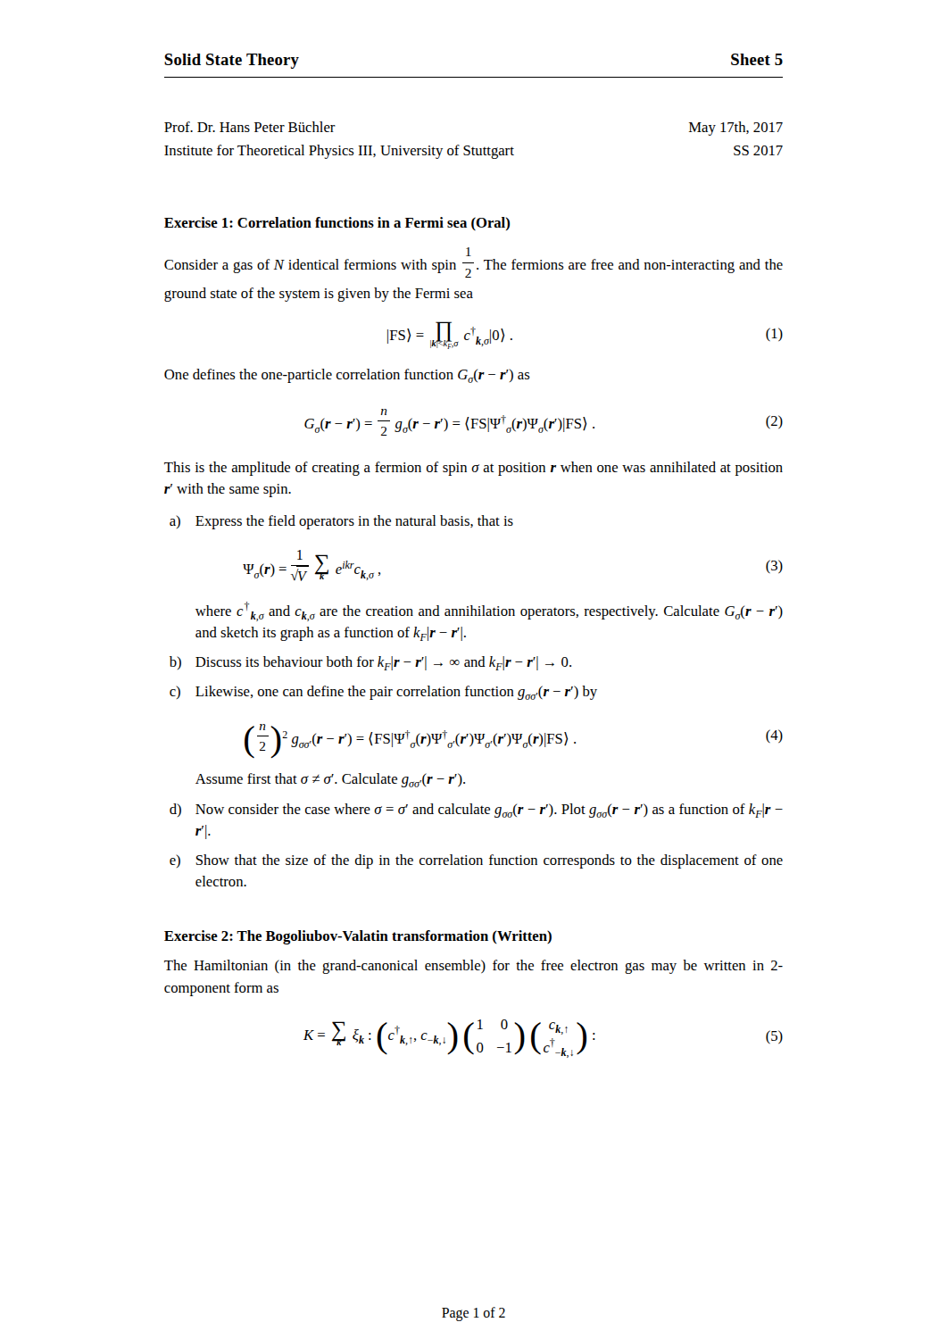Solid State Theory
Sheet 5
Prof. Dr. Hans Peter Büchler
May 17th, 2017
Institute for Theoretical Physics III, University of Stuttgart
SS 2017
Exercise 1: Correlation functions in a Fermi sea (Oral)
Consider a gas of N identical fermions with spin 12. The fermions are free and non-interacting and the ground state of the system is given by the Fermi sea
|FS⟩ = ∏|k|<kF,σ c†k,σ|0⟩ .
(1)
One defines the one-particle correlation function Gσ(r − r′) as
Gσ(r − r′) = n 2 gσ(r − r′) = ⟨FS|Ψ†σ(r)Ψσ(r′)|FS⟩ .
(2)
This is the amplitude of creating a fermion of spin σ at position r when one was annihilated at position r′ with the same spin.
Express the field operators in the natural basis, that is
Ψσ(r) = 1 V ∑k eikrck,σ ,
(3)
where c†k,σ and ck,σ are the creation and annihilation operators, respectively. Calculate Gσ(r − r′) and sketch its graph as a function of kF|r − r′|.
Discuss its behaviour both for kF|r − r′| → ∞ and kF|r − r′| → 0.
Likewise, one can define the pair correlation function gσσ′(r − r′) by
(n 2)2 gσσ′(r − r′) = ⟨FS|Ψ†σ(r)Ψ†σ′(r′)Ψσ′(r′)Ψσ(r)|FS⟩ .
(4)
Assume first that σ ≠ σ′. Calculate gσσ′(r − r′).
Now consider the case where σ = σ′ and calculate gσσ(r − r′). Plot gσσ(r − r′) as a function of kF|r − r′|.
Show that the size of the dip in the correlation function corresponds to the displacement of one electron.
Exercise 2: The Bogoliubov-Valatin transformation (Written)
The Hamiltonian (in the grand-canonical ensemble) for the free electron gas may be written in 2-component form as
K = ∑k ξk : (c†k,↑, c−k,↓) (100−1) (ck,↑c†−k,↓) :
(5)
Page 1 of 2